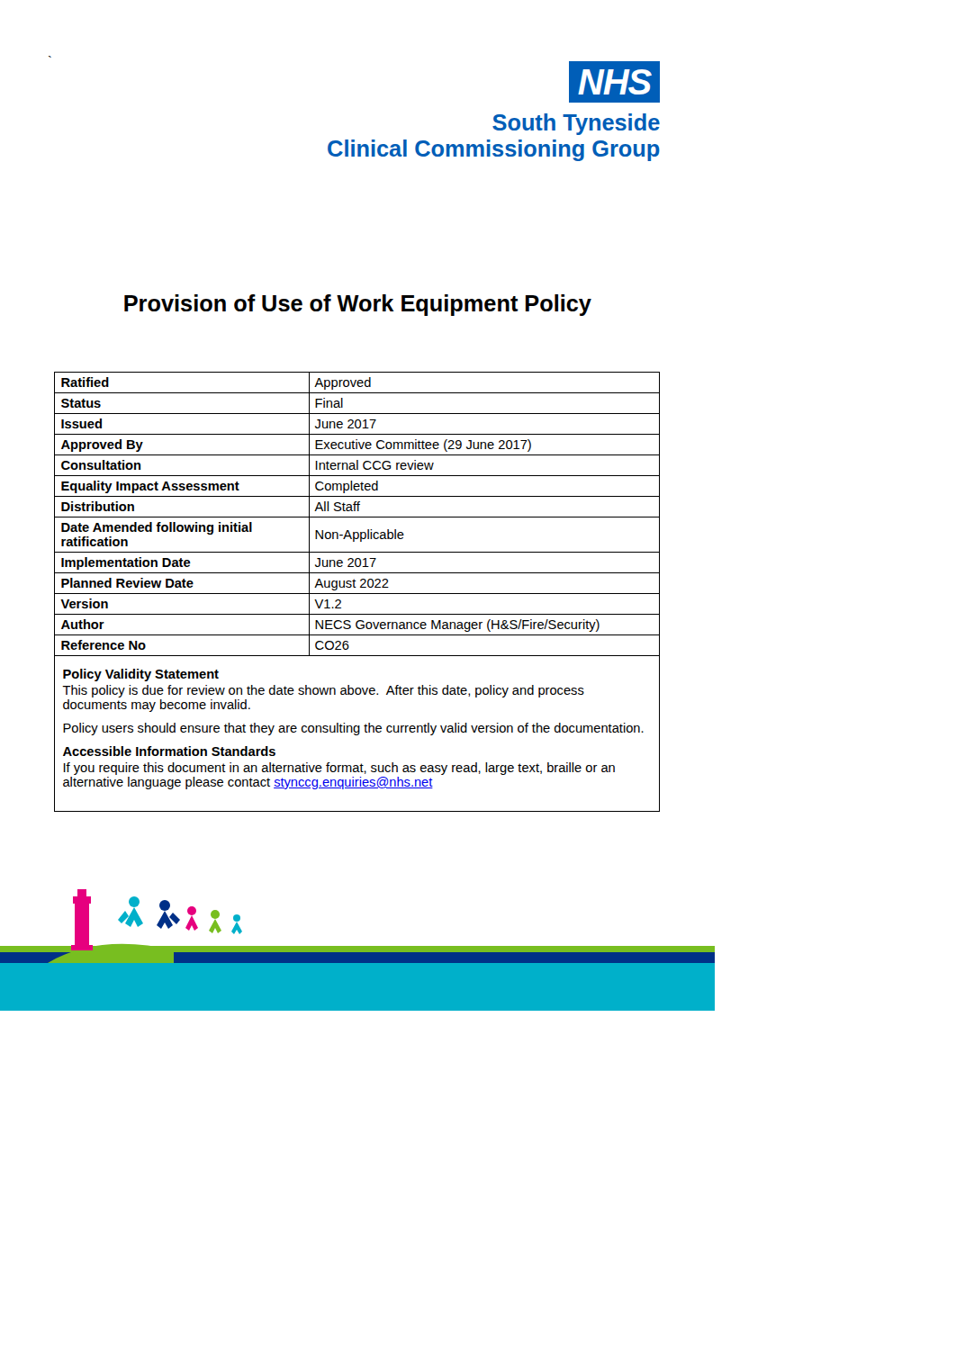`
NHS
South Tyneside Clinical Commissioning Group
Provision of Use of Work Equipment Policy
| Ratified | Approved |
| Status | Final |
| Issued | June 2017 |
| Approved By | Executive Committee (29 June 2017) |
| Consultation | Internal CCG review |
| Equality Impact Assessment | Completed |
| Distribution | All Staff |
| Date Amended following initial ratification | Non-Applicable |
| Implementation Date | June 2017 |
| Planned Review Date | August 2022 |
| Version | V1.2 |
| Author | NECS Governance Manager (H&S/Fire/Security) |
| Reference No | CO26 |
Policy Validity Statement
This policy is due for review on the date shown above. After this date, policy and process documents may become invalid.
Policy users should ensure that they are consulting the currently valid version of the documentation.
Accessible Information Standards
If you require this document in an alternative format, such as easy read, large text, braille or an alternative language please contact stynccg.enquiries@nhs.net